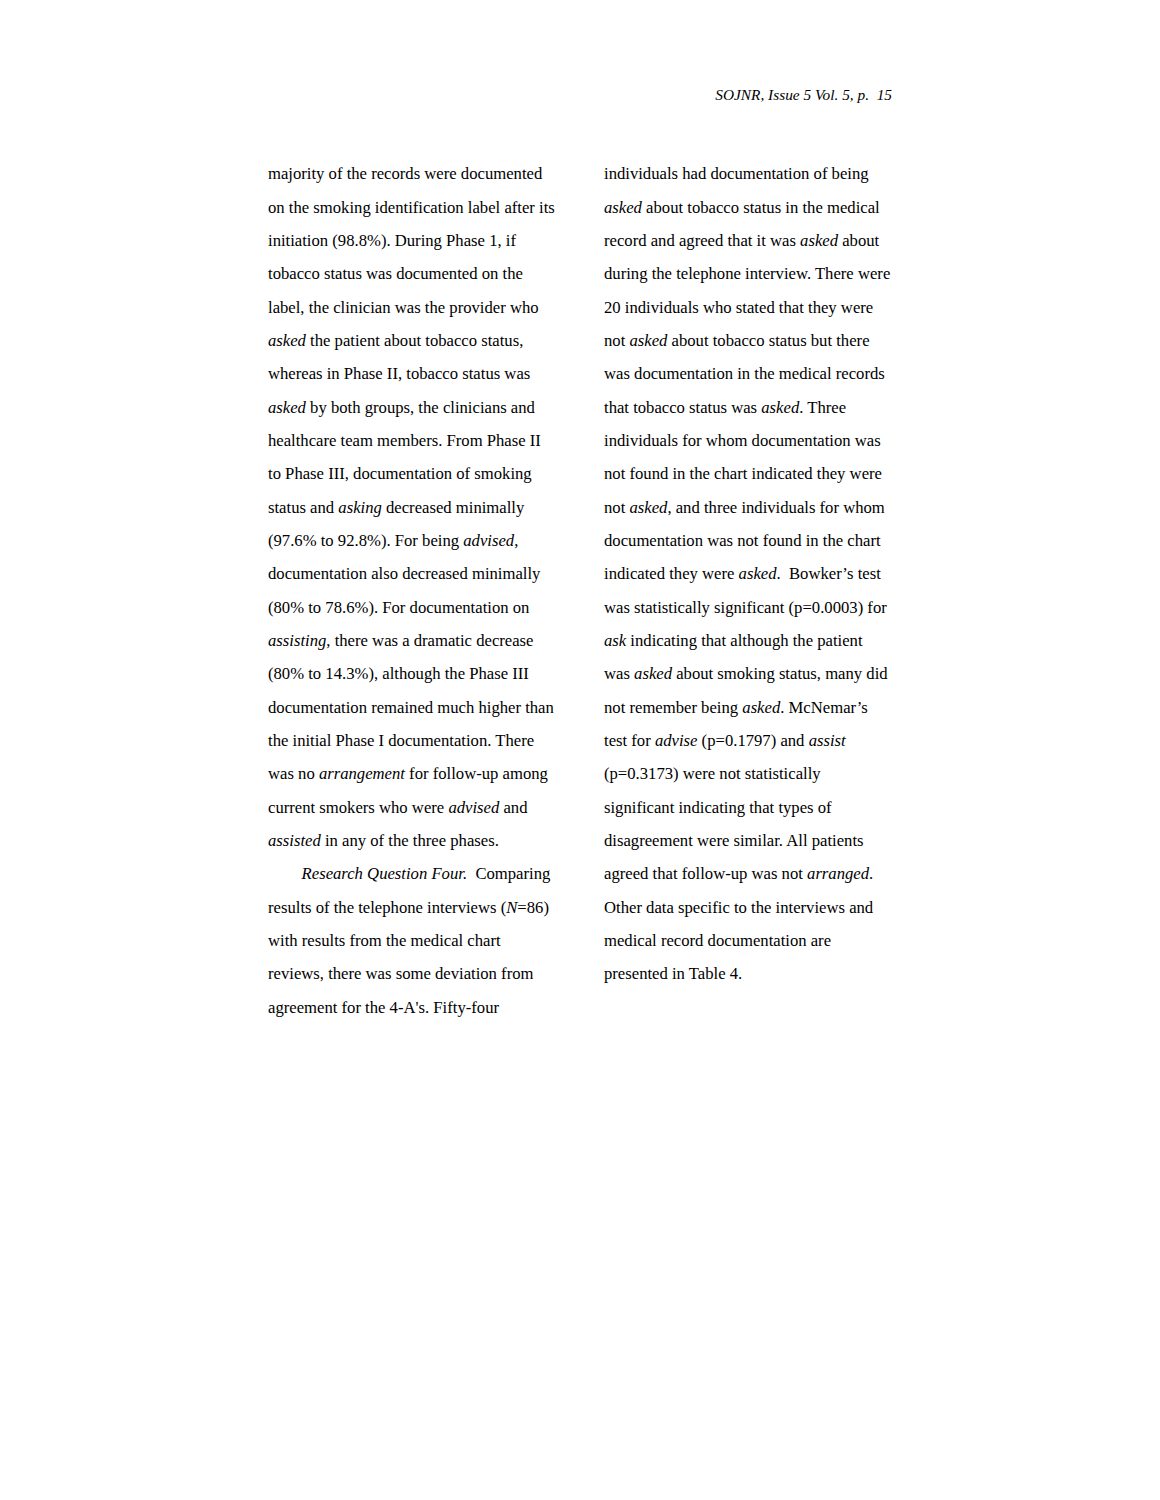SOJNR, Issue 5 Vol. 5, p. 15
majority of the records were documented on the smoking identification label after its initiation (98.8%). During Phase 1, if tobacco status was documented on the label, the clinician was the provider who asked the patient about tobacco status, whereas in Phase II, tobacco status was asked by both groups, the clinicians and healthcare team members. From Phase II to Phase III, documentation of smoking status and asking decreased minimally (97.6% to 92.8%). For being advised, documentation also decreased minimally (80% to 78.6%). For documentation on assisting, there was a dramatic decrease (80% to 14.3%), although the Phase III documentation remained much higher than the initial Phase I documentation. There was no arrangement for follow-up among current smokers who were advised and assisted in any of the three phases.
Research Question Four. Comparing results of the telephone interviews (N=86) with results from the medical chart reviews, there was some deviation from agreement for the 4-A's. Fifty-four individuals had documentation of being asked about tobacco status in the medical record and agreed that it was asked about during the telephone interview. There were 20 individuals who stated that they were not asked about tobacco status but there was documentation in the medical records that tobacco status was asked. Three individuals for whom documentation was not found in the chart indicated they were not asked, and three individuals for whom documentation was not found in the chart indicated they were asked. Bowker’s test was statistically significant (p=0.0003) for ask indicating that although the patient was asked about smoking status, many did not remember being asked. McNemar’s test for advise (p=0.1797) and assist (p=0.3173) were not statistically significant indicating that types of disagreement were similar. All patients agreed that follow-up was not arranged. Other data specific to the interviews and medical record documentation are presented in Table 4.